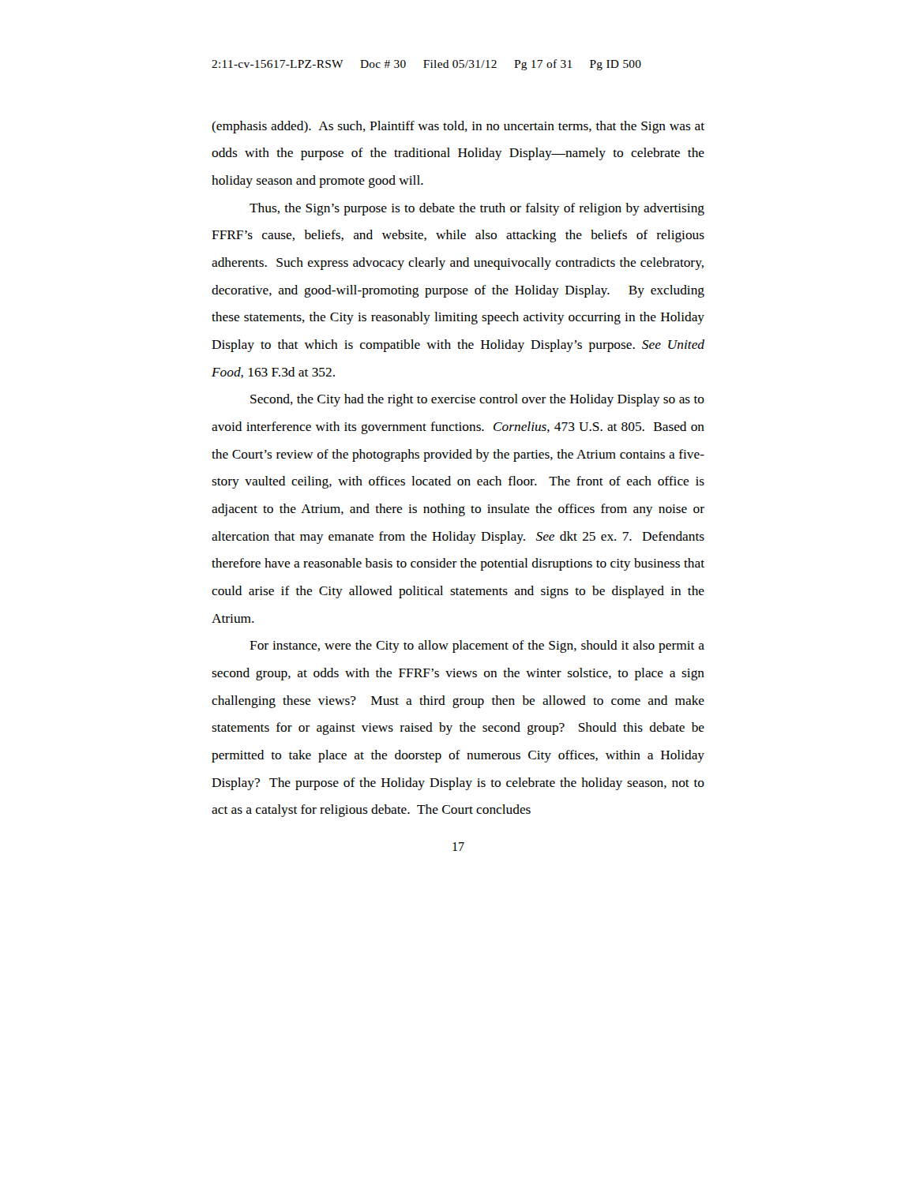2:11-cv-15617-LPZ-RSW Doc # 30 Filed 05/31/12 Pg 17 of 31 Pg ID 500
(emphasis added). As such, Plaintiff was told, in no uncertain terms, that the Sign was at odds with the purpose of the traditional Holiday Display—namely to celebrate the holiday season and promote good will.
Thus, the Sign’s purpose is to debate the truth or falsity of religion by advertising FFRF’s cause, beliefs, and website, while also attacking the beliefs of religious adherents. Such express advocacy clearly and unequivocally contradicts the celebratory, decorative, and good-will-promoting purpose of the Holiday Display. By excluding these statements, the City is reasonably limiting speech activity occurring in the Holiday Display to that which is compatible with the Holiday Display’s purpose. See United Food, 163 F.3d at 352.
Second, the City had the right to exercise control over the Holiday Display so as to avoid interference with its government functions. Cornelius, 473 U.S. at 805. Based on the Court’s review of the photographs provided by the parties, the Atrium contains a five-story vaulted ceiling, with offices located on each floor. The front of each office is adjacent to the Atrium, and there is nothing to insulate the offices from any noise or altercation that may emanate from the Holiday Display. See dkt 25 ex. 7. Defendants therefore have a reasonable basis to consider the potential disruptions to city business that could arise if the City allowed political statements and signs to be displayed in the Atrium.
For instance, were the City to allow placement of the Sign, should it also permit a second group, at odds with the FFRF’s views on the winter solstice, to place a sign challenging these views? Must a third group then be allowed to come and make statements for or against views raised by the second group? Should this debate be permitted to take place at the doorstep of numerous City offices, within a Holiday Display? The purpose of the Holiday Display is to celebrate the holiday season, not to act as a catalyst for religious debate. The Court concludes
17